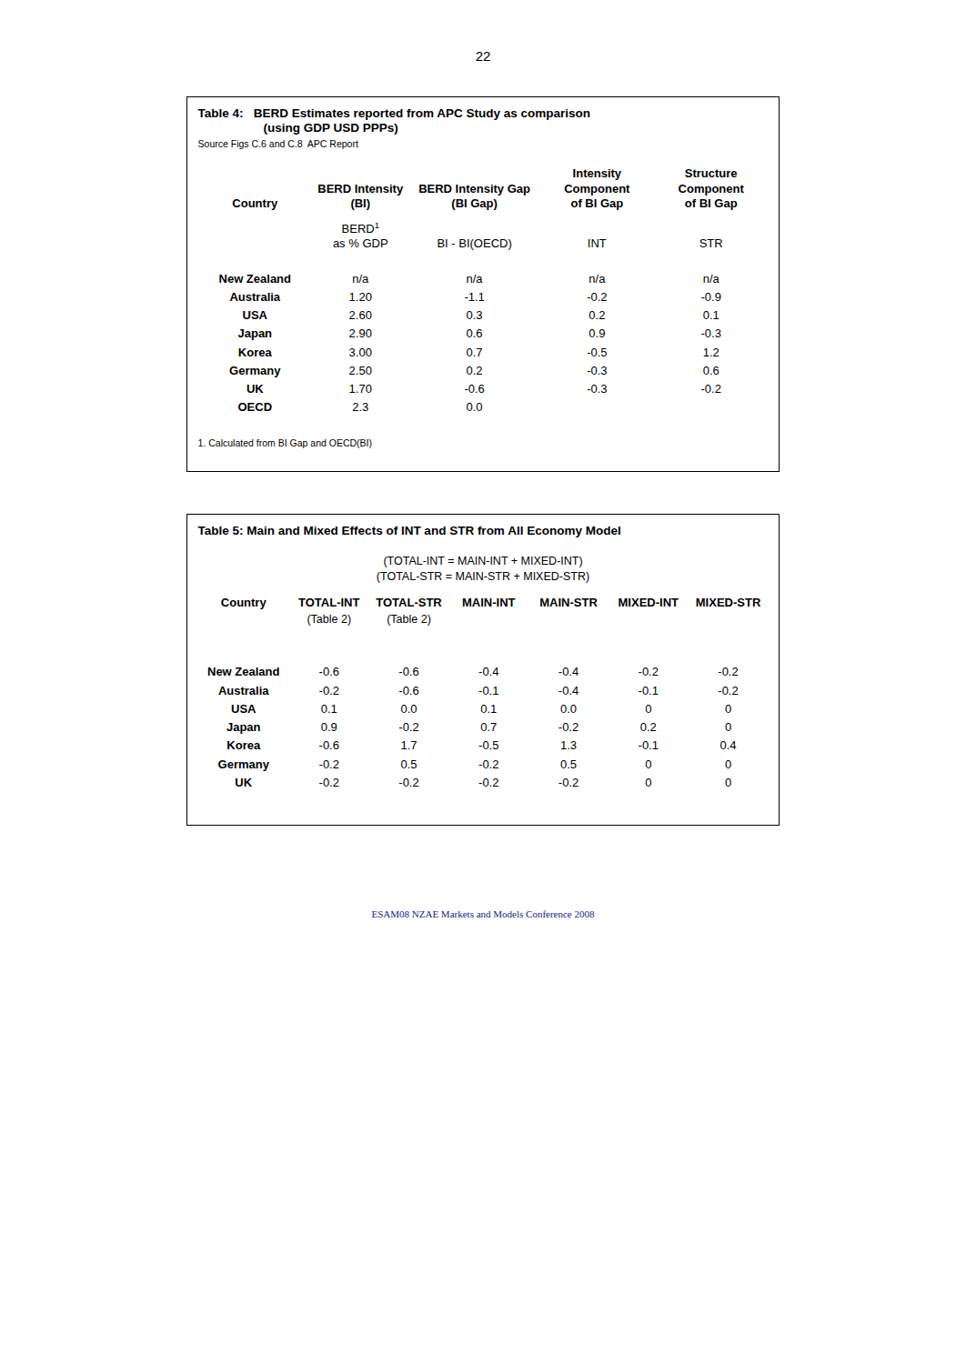22
Table 4: BERD Estimates reported from APC Study as comparison
(using GDP USD PPPs)
Source Figs C.6 and C.8 APC Report
| Country | BERD Intensity (BI) | BERD Intensity Gap (BI Gap) | Intensity Component of BI Gap | Structure Component of BI Gap |
| --- | --- | --- | --- | --- |
| | BERD 1 as % GDP | BI - BI(OECD) | INT | STR |
| New Zealand | n/a | n/a | n/a | n/a |
| Australia | 1.20 | -1.1 | -0.2 | -0.9 |
| USA | 2.60 | 0.3 | 0.2 | 0.1 |
| Japan | 2.90 | 0.6 | 0.9 | -0.3 |
| Korea | 3.00 | 0.7 | -0.5 | 1.2 |
| Germany | 2.50 | 0.2 | -0.3 | 0.6 |
| UK | 1.70 | -0.6 | -0.3 | -0.2 |
| OECD | 2.3 | 0.0 | | |
1. Calculated from BI Gap and OECD(BI)
Table 5: Main and Mixed Effects of INT and STR from All Economy Model
(TOTAL-INT = MAIN-INT + MIXED-INT)
(TOTAL-STR = MAIN-STR + MIXED-STR)
| Country | TOTAL-INT | TOTAL-STR | MAIN-INT | MAIN-STR | MIXED-INT | MIXED-STR |
| --- | --- | --- | --- | --- | --- | --- |
| | (Table 2) | (Table 2) | | | | |
| New Zealand | -0.6 | -0.6 | -0.4 | -0.4 | -0.2 | -0.2 |
| Australia | -0.2 | -0.6 | -0.1 | -0.4 | -0.1 | -0.2 |
| USA | 0.1 | 0.0 | 0.1 | 0.0 | 0 | 0 |
| Japan | 0.9 | -0.2 | 0.7 | -0.2 | 0.2 | 0 |
| Korea | -0.6 | 1.7 | -0.5 | 1.3 | -0.1 | 0.4 |
| Germany | -0.2 | 0.5 | -0.2 | 0.5 | 0 | 0 |
| UK | -0.2 | -0.2 | -0.2 | -0.2 | 0 | 0 |
ESAM08 NZAE Markets and Models Conference 2008